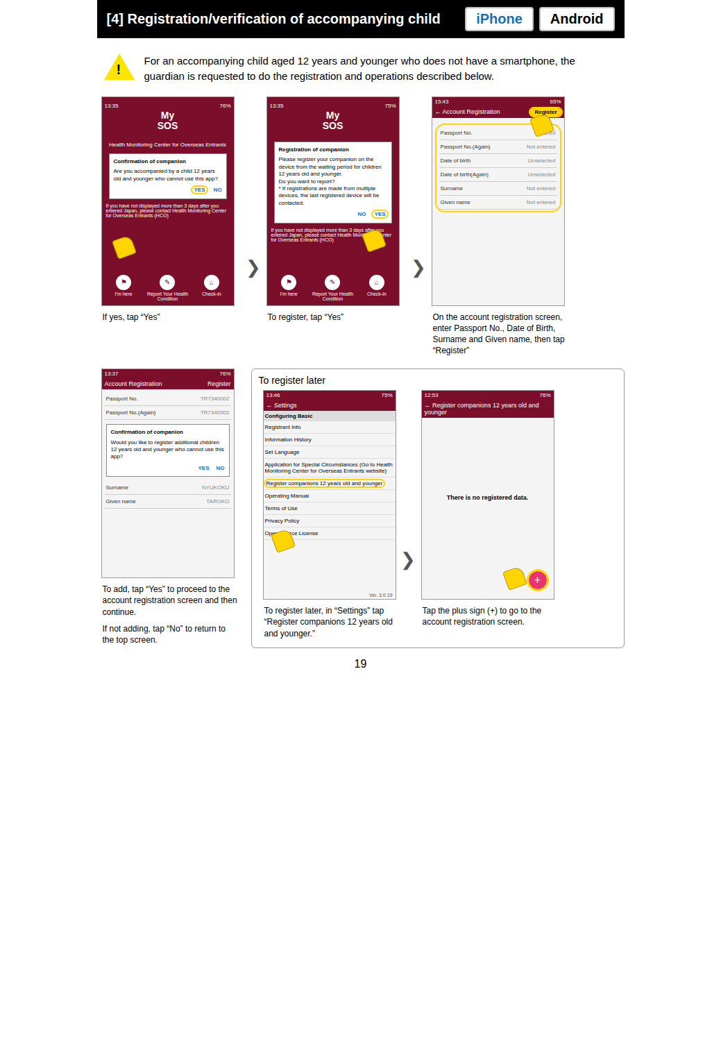[4] Registration/verification of accompanying child
iPhone Android
For an accompanying child aged 12 years and younger who does not have a smartphone, the guardian is requested to do the registration and operations described below.
13:3576%
My
SOS
Health Monitoring Center for Overseas Entrants
Confirmation of companion
Are you accompanied by a child 12 years old and younger who cannot use this app?
YES NO
If you have not displayed more than 3 days after you entered Japan, please contact Health Monitoring Center for Overseas Entrants (HCO)
⚑I'm here
✎Report Your Health Condition
⌂Check-in
If yes, tap “Yes”
❯
13:3575%
My
SOS
Registration of companion
Please register your companion on the device from the waiting period for children 12 years old and younger.
Do you want to report?
* If registrations are made from multiple devices, the last registered device will be contacted.
NO YES
If you have not displayed more than 3 days after you entered Japan, please contact Health Monitoring Center for Overseas Entrants (HCO)
⚑I'm here
✎Report Your Health Condition
⌂Check-in
To register, tap “Yes”
❯
15:4365%
← Account Registration Register
Passport No. entered
Passport No.(Again) Not entered
Date of birth Unselected
Date of birth(Again) Unselected
Surname Not entered
Given name Not entered
On the account registration screen, enter Passport No., Date of Birth, Surname and Given name, then tap “Register”
13:3776%
Account Registration Register
Passport No. TR7340002
Passport No.(Again) TR7340002
Confirmation of companion
Would you like to register additional children 12 years old and younger who cannot use this app?
YES NO
Surname NYUKOKU
Given name TAROKO
To add, tap “Yes” to proceed to the account registration screen and then continue.
If not adding, tap “No” to return to the top screen.
To register later
13:4675%
← Settings
Configuring Basic
Registrant Info
Information History
Set Language
Application for Special Circumstances (Go to Health Monitoring Center for Overseas Entrants website)
Register companions 12 years old and younger
Operating Manual
Terms of Use
Privacy Policy
Open Source License
Ver. 3.0.19
To register later, in “Settings” tap “Register companions 12 years old and younger.”
❯
12:5376%
← Register companions 12 years old and younger
There is no registered data.
+
Tap the plus sign (+) to go to the account registration screen.
19